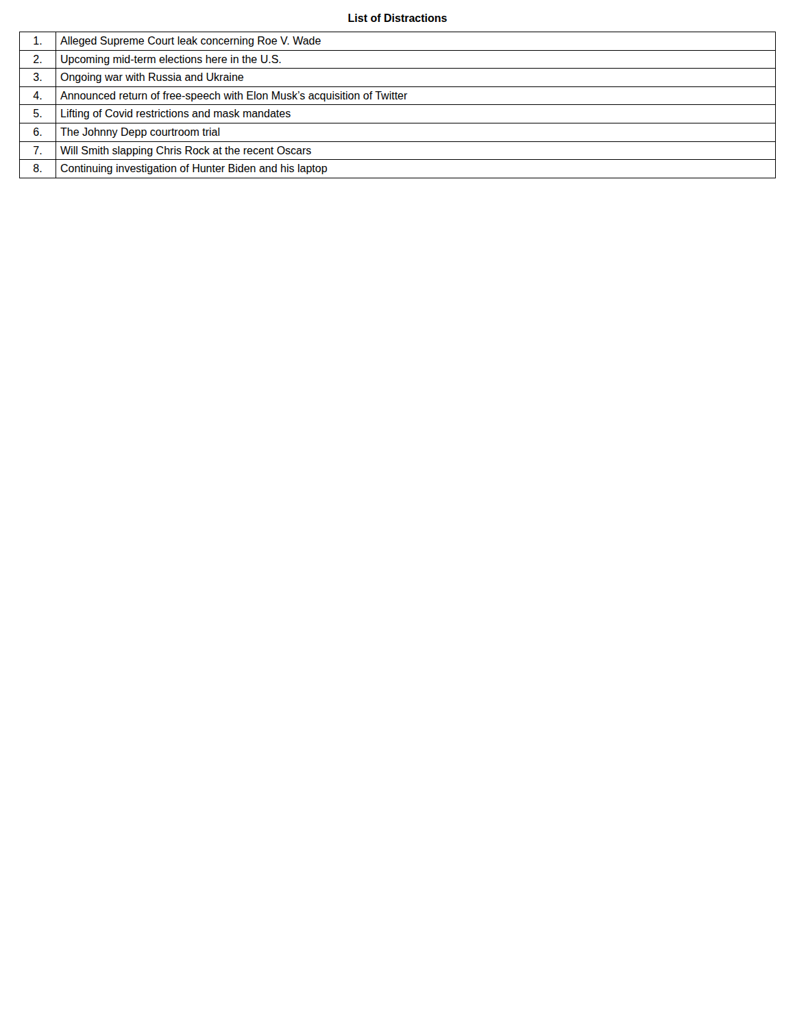List of Distractions
| 1. | Alleged Supreme Court leak concerning Roe V. Wade |
| 2. | Upcoming mid-term elections here in the U.S. |
| 3. | Ongoing war with Russia and Ukraine |
| 4. | Announced return of free-speech with Elon Musk’s acquisition of Twitter |
| 5. | Lifting of Covid restrictions and mask mandates |
| 6. | The Johnny Depp courtroom trial |
| 7. | Will Smith slapping Chris Rock at the recent Oscars |
| 8. | Continuing investigation of Hunter Biden and his laptop |